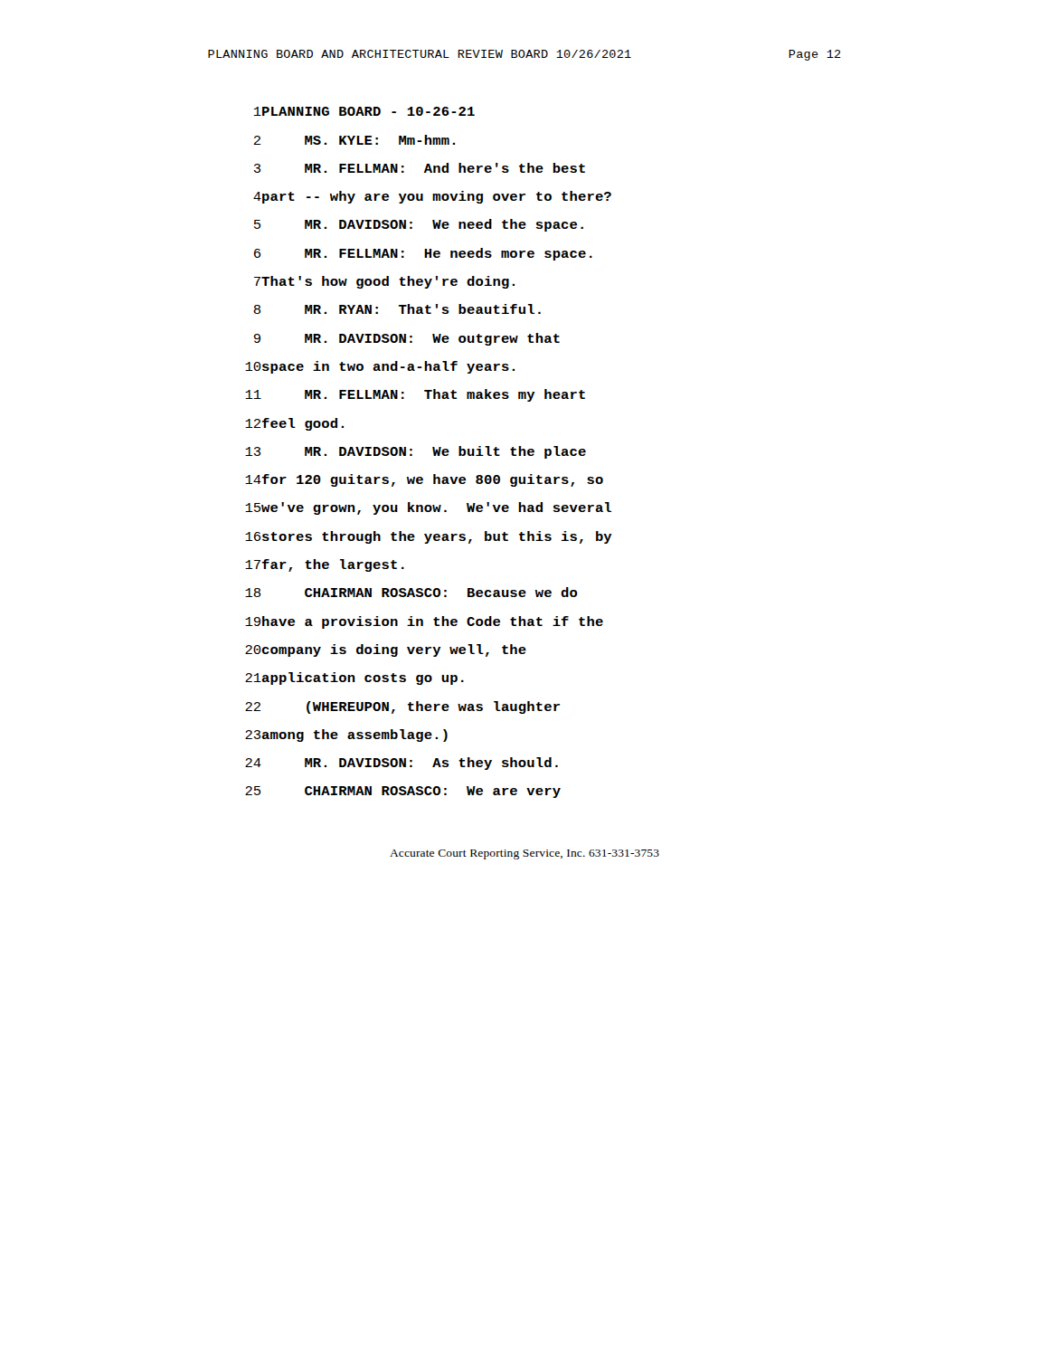PLANNING BOARD AND ARCHITECTURAL REVIEW BOARD 10/26/2021 Page 12
| 1 | PLANNING BOARD - 10-26-21 |
| 2 | MS. KYLE: Mm-hmm. |
| 3 | MR. FELLMAN: And here's the best |
| 4 | part -- why are you moving over to there? |
| 5 | MR. DAVIDSON: We need the space. |
| 6 | MR. FELLMAN: He needs more space. |
| 7 | That's how good they're doing. |
| 8 | MR. RYAN: That's beautiful. |
| 9 | MR. DAVIDSON: We outgrew that |
| 10 | space in two and-a-half years. |
| 11 | MR. FELLMAN: That makes my heart |
| 12 | feel good. |
| 13 | MR. DAVIDSON: We built the place |
| 14 | for 120 guitars, we have 800 guitars, so |
| 15 | we've grown, you know. We've had several |
| 16 | stores through the years, but this is, by |
| 17 | far, the largest. |
| 18 | CHAIRMAN ROSASCO: Because we do |
| 19 | have a provision in the Code that if the |
| 20 | company is doing very well, the |
| 21 | application costs go up. |
| 22 | (WHEREUPON, there was laughter |
| 23 | among the assemblage.) |
| 24 | MR. DAVIDSON: As they should. |
| 25 | CHAIRMAN ROSASCO: We are very |
Accurate Court Reporting Service, Inc. 631-331-3753